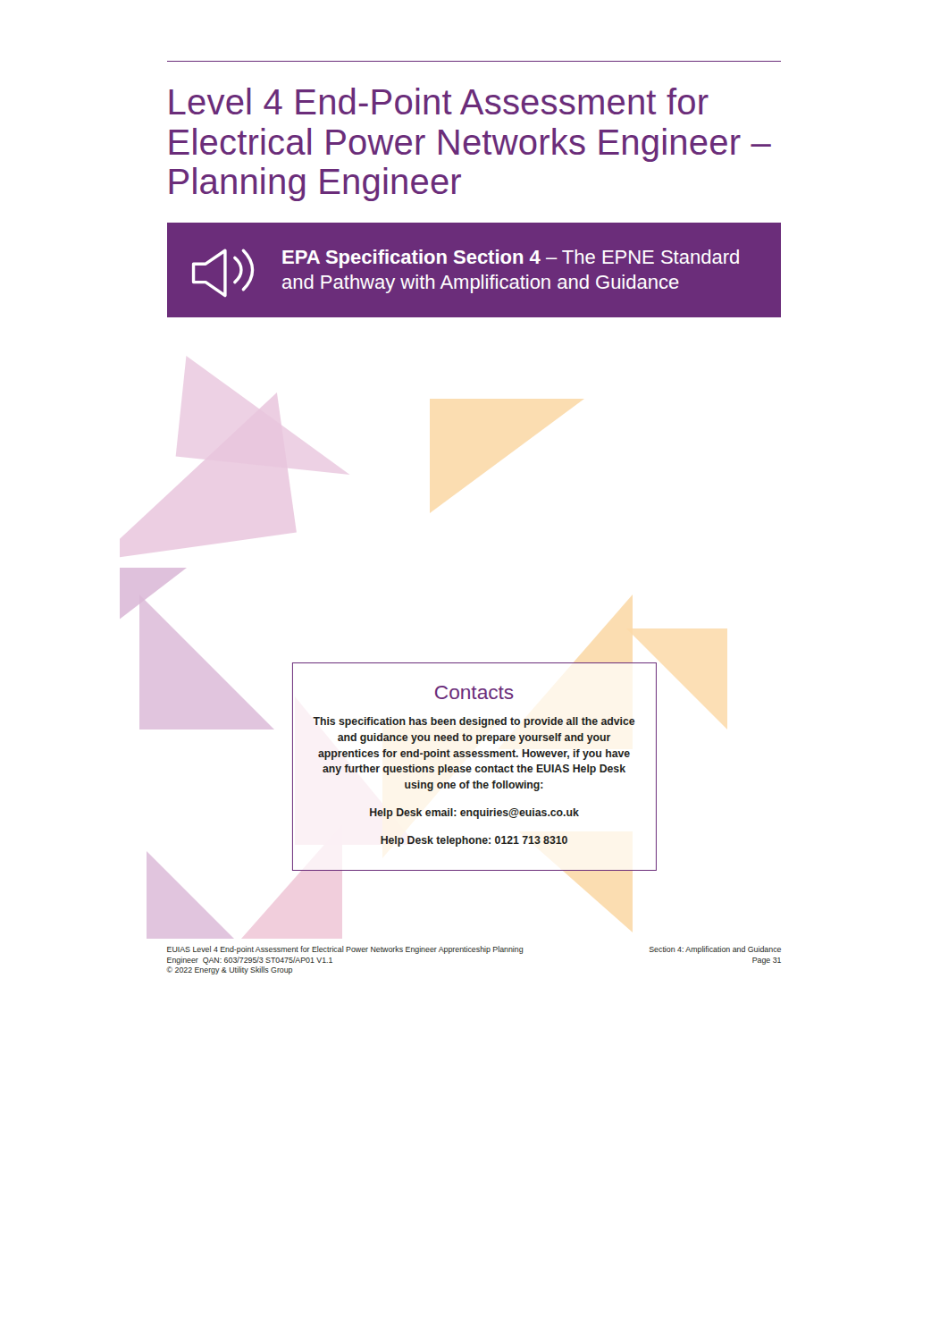Level 4 End-Point Assessment for Electrical Power Networks Engineer – Planning Engineer
EPA Specification Section 4 – The EPNE Standard and Pathway with Amplification and Guidance
Contacts
This specification has been designed to provide all the advice and guidance you need to prepare yourself and your apprentices for end-point assessment. However, if you have any further questions please contact the EUIAS Help Desk using one of the following:
Help Desk email: enquiries@euias.co.uk
Help Desk telephone: 0121 713 8310
EUIAS Level 4 End-point Assessment for Electrical Power Networks Engineer Apprenticeship Planning Engineer QAN: 603/7295/3 ST0475/AP01 V1.1
© 2022 Energy & Utility Skills Group
Section 4: Amplification and Guidance
Page 31